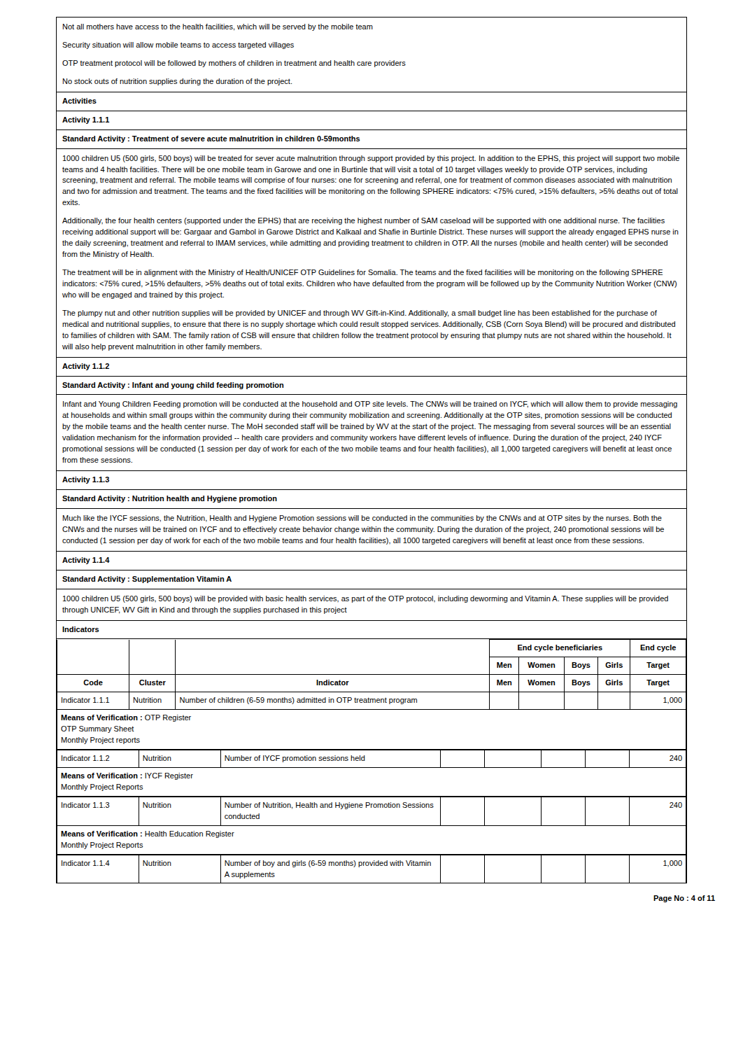Not all mothers have access to the health facilities, which will be served by the mobile team
Security situation will allow mobile teams to access targeted villages
OTP treatment protocol will be followed by mothers of children in treatment and health care providers
No stock outs of nutrition supplies during the duration of the project.
Activities
Activity 1.1.1
Standard Activity : Treatment of severe acute malnutrition in children 0-59months
1000 children U5 (500 girls, 500 boys) will be treated for sever acute malnutrition through support provided by this project. In addition to the EPHS, this project will support two mobile teams and 4 health facilities. There will be one mobile team in Garowe and one in Burtinle that will visit a total of 10 target villages weekly to provide OTP services, including screening, treatment and referral. The mobile teams will comprise of four nurses: one for screening and referral, one for treatment of common diseases associated with malnutrition and two for admission and treatment. The teams and the fixed facilities will be monitoring on the following SPHERE indicators: <75% cured, >15% defaulters, >5% deaths out of total exits.
Additionally, the four health centers (supported under the EPHS) that are receiving the highest number of SAM caseload will be supported with one additional nurse. The facilities receiving additional support will be: Gargaar and Gambol in Garowe District and Kalkaal and Shafie in Burtinle District. These nurses will support the already engaged EPHS nurse in the daily screening, treatment and referral to IMAM services, while admitting and providing treatment to children in OTP. All the nurses (mobile and health center) will be seconded from the Ministry of Health.
The treatment will be in alignment with the Ministry of Health/UNICEF OTP Guidelines for Somalia. The teams and the fixed facilities will be monitoring on the following SPHERE indicators: <75% cured, >15% defaulters, >5% deaths out of total exits. Children who have defaulted from the program will be followed up by the Community Nutrition Worker (CNW) who will be engaged and trained by this project.
The plumpy nut and other nutrition supplies will be provided by UNICEF and through WV Gift-in-Kind. Additionally, a small budget line has been established for the purchase of medical and nutritional supplies, to ensure that there is no supply shortage which could result stopped services. Additionally, CSB (Corn Soya Blend) will be procured and distributed to families of children with SAM. The family ration of CSB will ensure that children follow the treatment protocol by ensuring that plumpy nuts are not shared within the household. It will also help prevent malnutrition in other family members.
Activity 1.1.2
Standard Activity : Infant and young child feeding promotion
Infant and Young Children Feeding promotion will be conducted at the household and OTP site levels. The CNWs will be trained on IYCF, which will allow them to provide messaging at households and within small groups within the community during their community mobilization and screening. Additionally at the OTP sites, promotion sessions will be conducted by the mobile teams and the health center nurse. The MoH seconded staff will be trained by WV at the start of the project. The messaging from several sources will be an essential validation mechanism for the information provided -- health care providers and community workers have different levels of influence. During the duration of the project, 240 IYCF promotional sessions will be conducted (1 session per day of work for each of the two mobile teams and four health facilities), all 1,000 targeted caregivers will benefit at least once from these sessions.
Activity 1.1.3
Standard Activity : Nutrition health and Hygiene promotion
Much like the IYCF sessions, the Nutrition, Health and Hygiene Promotion sessions will be conducted in the communities by the CNWs and at OTP sites by the nurses. Both the CNWs and the nurses will be trained on IYCF and to effectively create behavior change within the community. During the duration of the project, 240 promotional sessions will be conducted (1 session per day of work for each of the two mobile teams and four health facilities), all 1000 targeted caregivers will benefit at least once from these sessions.
Activity 1.1.4
Standard Activity : Supplementation Vitamin A
1000 children U5 (500 girls, 500 boys) will be provided with basic health services, as part of the OTP protocol, including deworming and Vitamin A. These supplies will be provided through UNICEF, WV Gift in Kind and through the supplies purchased in this project
Indicators
| | | | End cycle beneficiaries | End cycle |
| --- | --- | --- | --- | --- |
| Men | Women | Boys | Girls | Target |
| Code | Cluster | Indicator | Men | Women | Boys | Girls | Target |
| Indicator 1.1.1 | Nutrition | Number of children (6-59 months) admitted in OTP treatment program | | | | | 1,000 |
Means of Verification : OTP Register
OTP Summary Sheet
Monthly Project reports
| Indicator 1.1.2 | Nutrition | Number of IYCF promotion sessions held | | | | | 240 |
Means of Verification : IYCF Register
Monthly Project Reports
| Indicator 1.1.3 | Nutrition | Number of Nutrition, Health and Hygiene Promotion Sessions conducted | | | | | 240 |
Means of Verification : Health Education Register
Monthly Project Reports
| Indicator 1.1.4 | Nutrition | Number of boy and girls (6-59 months) provided with Vitamin A supplements | | | | | 1,000 |
Page No : 4 of 11